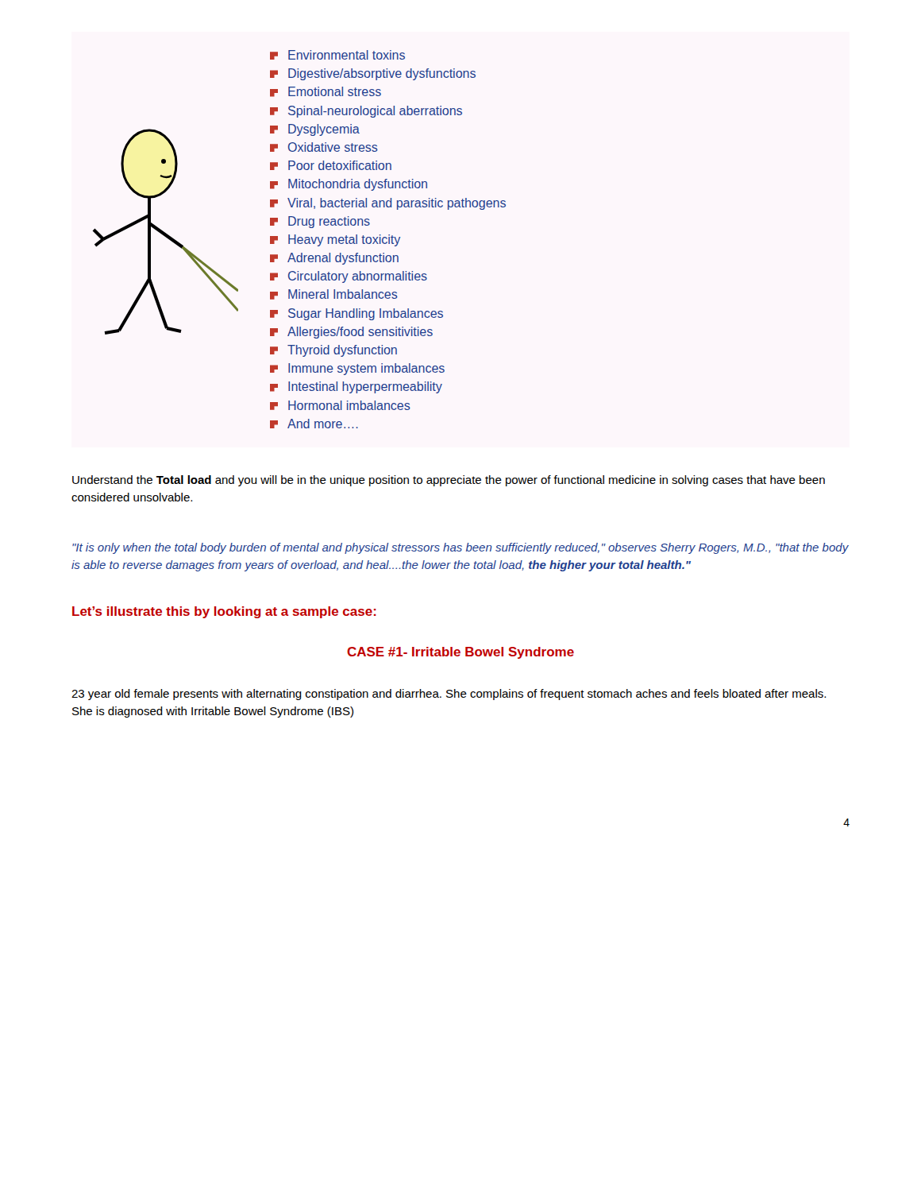Environmental toxins
Digestive/absorptive dysfunctions
Emotional stress
Spinal-neurological aberrations
Dysglycemia
Oxidative stress
Poor detoxification
Mitochondria dysfunction
Viral, bacterial and parasitic pathogens
Drug reactions
Heavy metal toxicity
Adrenal dysfunction
Circulatory abnormalities
Mineral Imbalances
Sugar Handling Imbalances
Allergies/food sensitivities
Thyroid dysfunction
Immune system imbalances
Intestinal hyperpermeability
Hormonal imbalances
And more….
Understand the Total load and you will be in the unique position to appreciate the power of functional medicine in solving cases that have been considered unsolvable.
"It is only when the total body burden of mental and physical stressors has been sufficiently reduced," observes Sherry Rogers, M.D., "that the body is able to reverse damages from years of overload, and heal....the lower the total load, the higher your total health."
Let’s illustrate this by looking at a sample case:
CASE #1- Irritable Bowel Syndrome
23 year old female presents with alternating constipation and diarrhea. She complains of frequent stomach aches and feels bloated after meals. She is diagnosed with Irritable Bowel Syndrome (IBS)
4